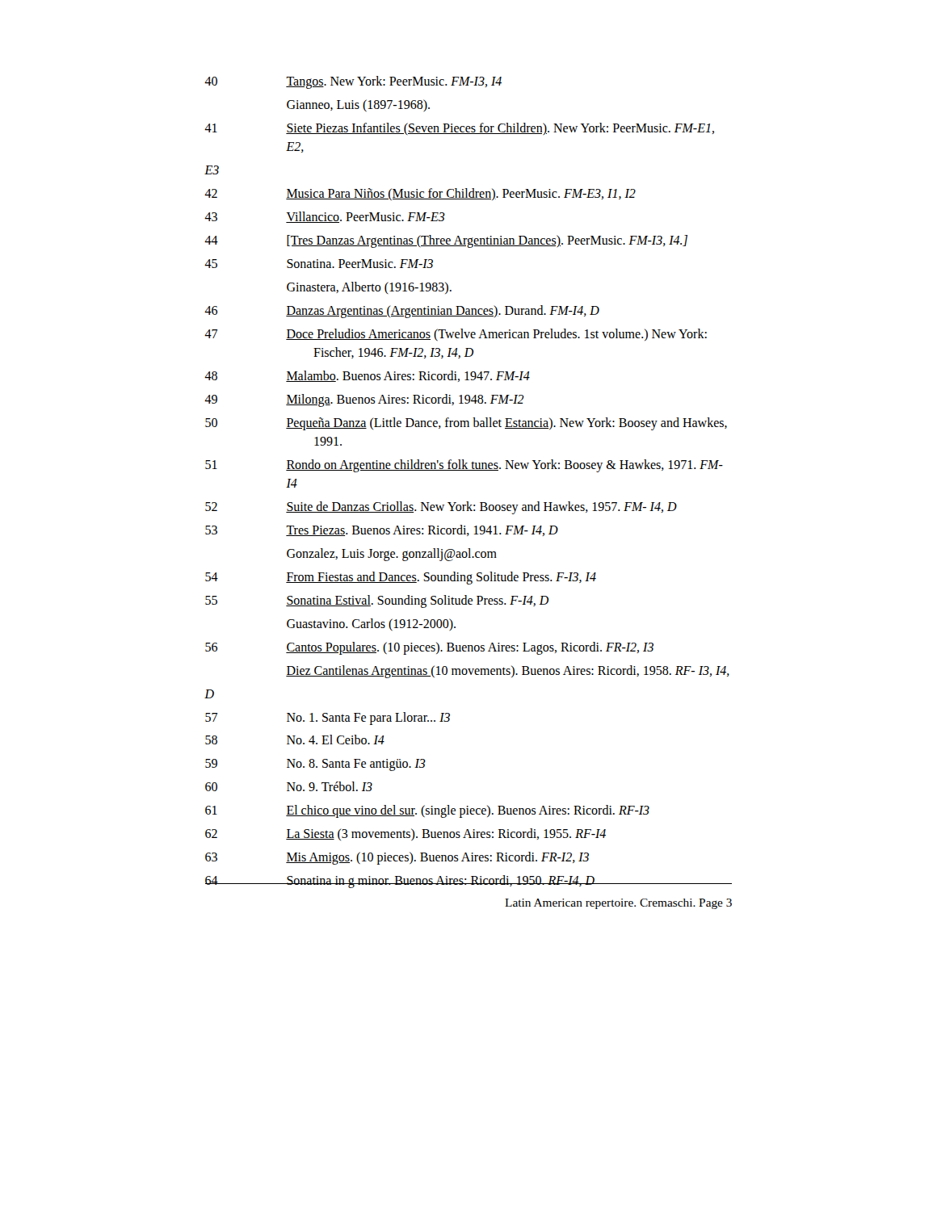| 40 | Tangos . New York: PeerMusic. FM-I3, I4 |
| | Gianneo, Luis (1897-1968). |
| 41 | Siete Piezas Infantiles (Seven Pieces for Children) . New York: PeerMusic. FM-E1, E2, |
| E3 | |
| 42 | Musica Para Niños (Music for Children) . PeerMusic. FM-E3, I1, I2 |
| 43 | Villancico . PeerMusic. FM-E3 |
| 44 | [Tres Danzas Argentinas (Three Argentinian Dances) . PeerMusic. FM-I3, I4.] |
| 45 | Sonatina. PeerMusic. FM-I3 |
| | Ginastera, Alberto (1916-1983). |
| 46 | Danzas Argentinas (Argentinian Dances) . Durand. FM-I4, D |
| 47 | Doce Preludios Americanos (Twelve American Preludes. 1st volume.) New York: Fischer, 1946. FM-I2, I3, I4, D |
| 48 | Malambo . Buenos Aires: Ricordi, 1947. FM-I4 |
| 49 | Milonga . Buenos Aires: Ricordi, 1948. FM-I2 |
| 50 | Pequeña Danza (Little Dance, from ballet Estancia ). New York: Boosey and Hawkes, 1991. |
| 51 | Rondo on Argentine children's folk tunes . New York: Boosey & Hawkes, 1971. FM-I4 |
| 52 | Suite de Danzas Criollas . New York: Boosey and Hawkes, 1957. FM- I4, D |
| 53 | Tres Piezas . Buenos Aires: Ricordi, 1941. FM- I4, D |
| | Gonzalez, Luis Jorge. gonzallj@aol.com |
| 54 | From Fiestas and Dances . Sounding Solitude Press. F-I3, I4 |
| 55 | Sonatina Estival . Sounding Solitude Press. F-I4, D |
| | Guastavino. Carlos (1912-2000). |
| 56 | Cantos Populares . (10 pieces). Buenos Aires: Lagos, Ricordi. FR-I2, I3 |
| | Diez Cantilenas Argentinas (10 movements). Buenos Aires: Ricordi, 1958. RF- I3, I4, |
| D | |
| 57 | No. 1. Santa Fe para Llorar... I3 |
| 58 | No. 4. El Ceibo. I4 |
| 59 | No. 8. Santa Fe antigüo. I3 |
| 60 | No. 9. Trébol. I3 |
| 61 | El chico que vino del sur . (single piece). Buenos Aires: Ricordi. RF-I3 |
| 62 | La Siesta (3 movements). Buenos Aires: Ricordi, 1955. RF-I4 |
| 63 | Mis Amigos . (10 pieces). Buenos Aires: Ricordi. FR-I2, I3 |
| 64 | Sonatina in g minor. Buenos Aires: Ricordi, 1950. RF-I4, D |
Latin American repertoire. Cremaschi. Page 3